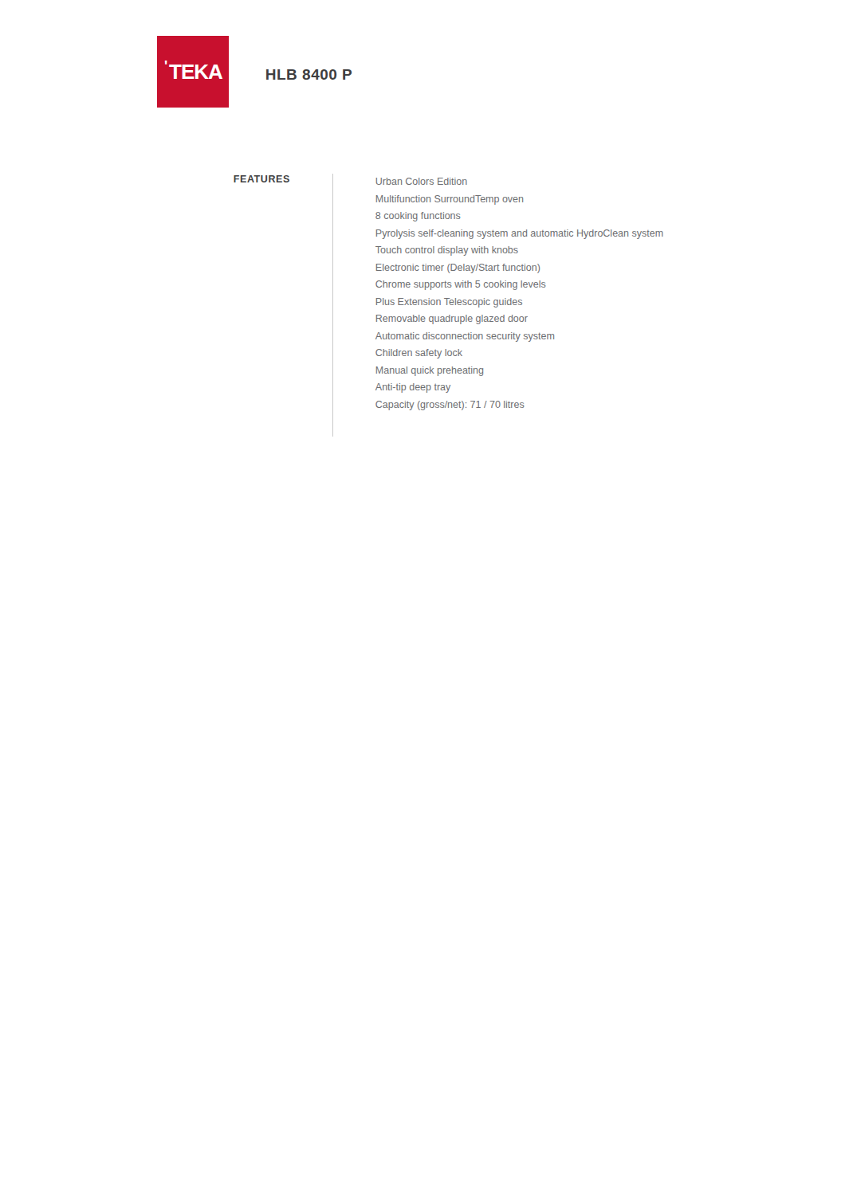TEKA
HLB 8400 P
FEATURES
Urban Colors Edition
Multifunction SurroundTemp oven
8 cooking functions
Pyrolysis self-cleaning system and automatic HydroClean system
Touch control display with knobs
Electronic timer (Delay/Start function)
Chrome supports with 5 cooking levels
Plus Extension Telescopic guides
Removable quadruple glazed door
Automatic disconnection security system
Children safety lock
Manual quick preheating
Anti-tip deep tray
Capacity (gross/net): 71 / 70 litres